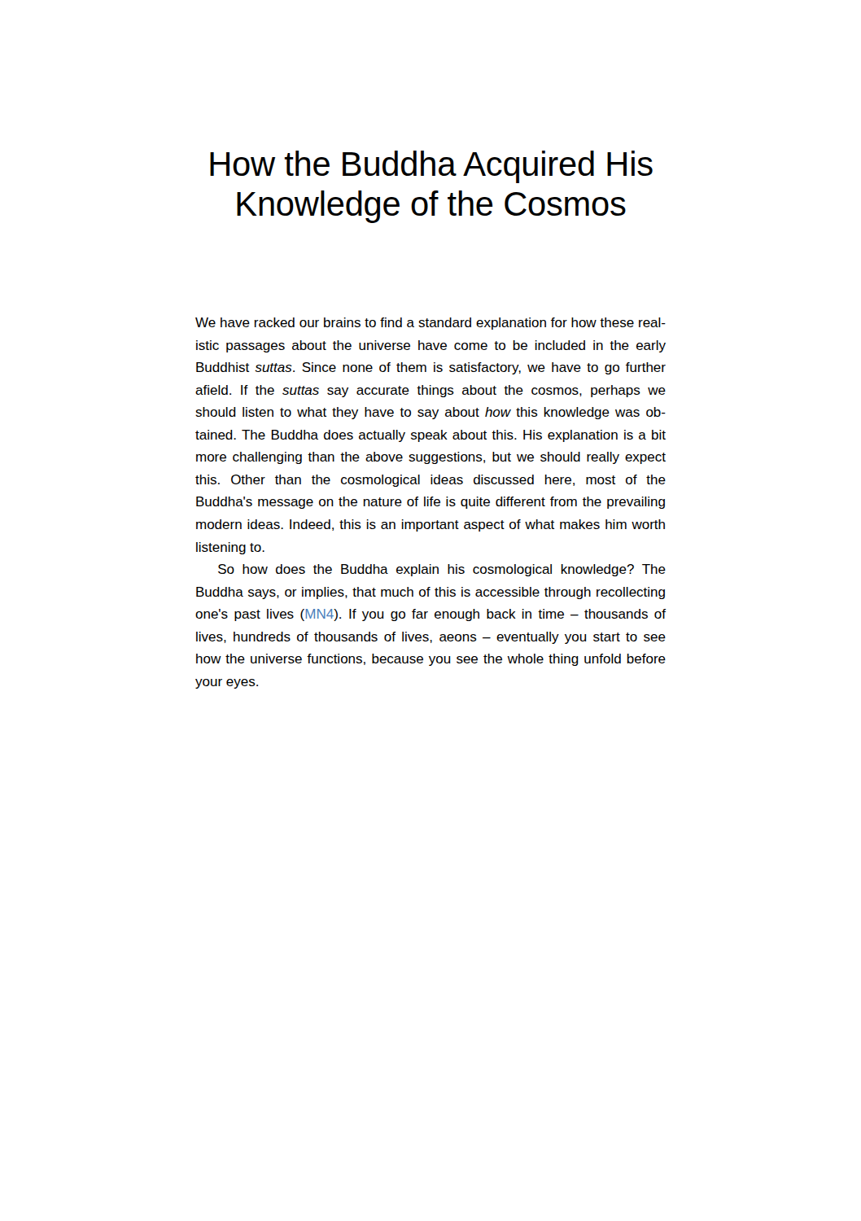How the Buddha Acquired His Knowledge of the Cosmos
We have racked our brains to find a standard explanation for how these realistic passages about the universe have come to be included in the early Buddhist suttas. Since none of them is satisfactory, we have to go further afield. If the suttas say accurate things about the cosmos, perhaps we should listen to what they have to say about how this knowledge was obtained. The Buddha does actually speak about this. His explanation is a bit more challenging than the above suggestions, but we should really expect this. Other than the cosmological ideas discussed here, most of the Buddha's message on the nature of life is quite different from the prevailing modern ideas. Indeed, this is an important aspect of what makes him worth listening to.
So how does the Buddha explain his cosmological knowledge? The Buddha says, or implies, that much of this is accessible through recollecting one's past lives (MN4). If you go far enough back in time – thousands of lives, hundreds of thousands of lives, aeons – eventually you start to see how the universe functions, because you see the whole thing unfold before your eyes.